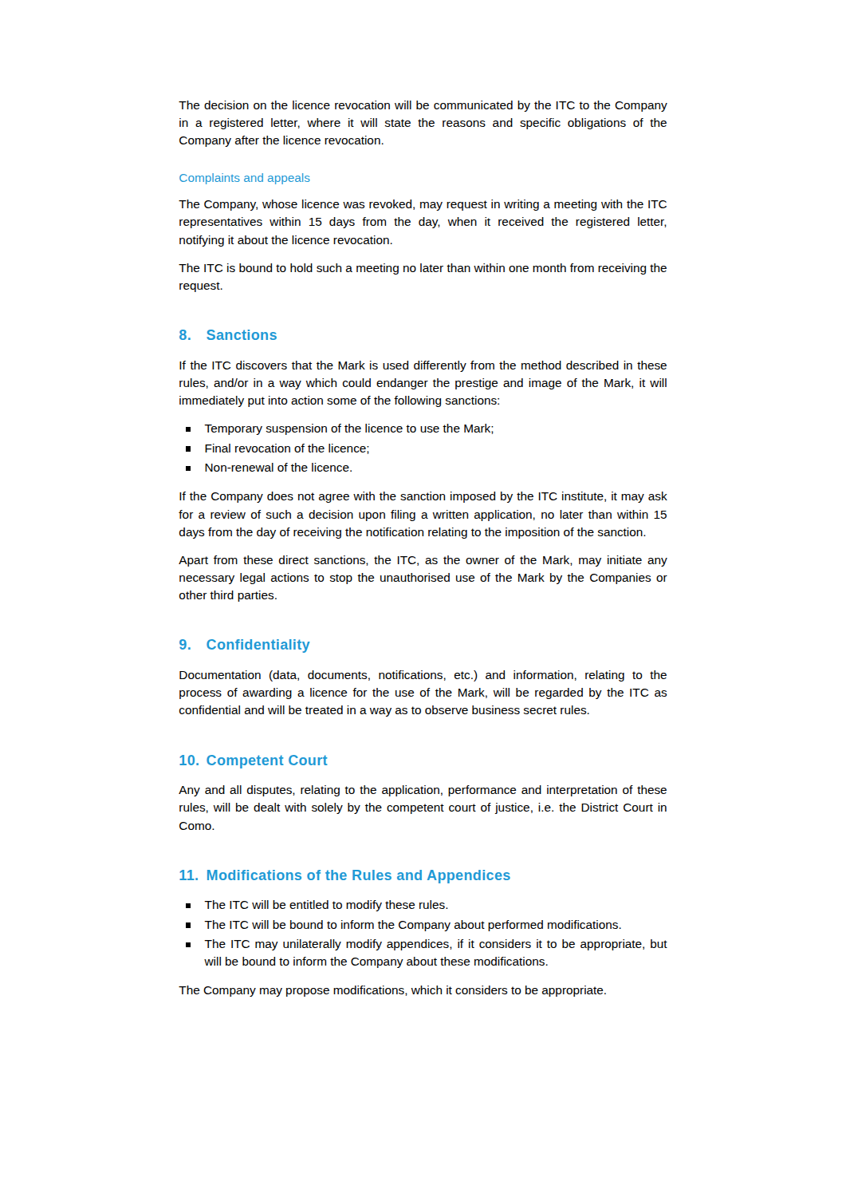The decision on the licence revocation will be communicated by the ITC to the Company in a registered letter, where it will state the reasons and specific obligations of the Company after the licence revocation.
Complaints and appeals
The Company, whose licence was revoked, may request in writing a meeting with the ITC representatives within 15 days from the day, when it received the registered letter, notifying it about the licence revocation.
The ITC is bound to hold such a meeting no later than within one month from receiving the request.
8. Sanctions
If the ITC discovers that the Mark is used differently from the method described in these rules, and/or in a way which could endanger the prestige and image of the Mark, it will immediately put into action some of the following sanctions:
Temporary suspension of the licence to use the Mark;
Final revocation of the licence;
Non-renewal of the licence.
If the Company does not agree with the sanction imposed by the ITC institute, it may ask for a review of such a decision upon filing a written application, no later than within 15 days from the day of receiving the notification relating to the imposition of the sanction.
Apart from these direct sanctions, the ITC, as the owner of the Mark, may initiate any necessary legal actions to stop the unauthorised use of the Mark by the Companies or other third parties.
9. Confidentiality
Documentation (data, documents, notifications, etc.) and information, relating to the process of awarding a licence for the use of the Mark, will be regarded by the ITC as confidential and will be treated in a way as to observe business secret rules.
10. Competent Court
Any and all disputes, relating to the application, performance and interpretation of these rules, will be dealt with solely by the competent court of justice, i.e. the District Court in Como.
11. Modifications of the Rules and Appendices
The ITC will be entitled to modify these rules.
The ITC will be bound to inform the Company about performed modifications.
The ITC may unilaterally modify appendices, if it considers it to be appropriate, but will be bound to inform the Company about these modifications.
The Company may propose modifications, which it considers to be appropriate.